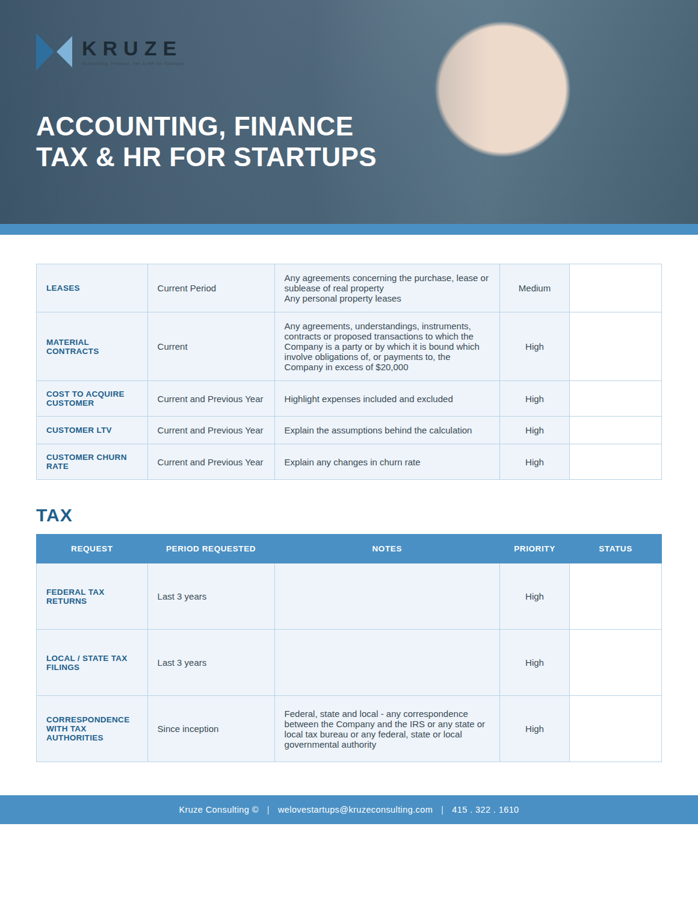KRUZE
Accounting, Finance, Tax & HR for Startups
Accounting, Finance
Tax & HR for Startups
| Leases | Current Period | Any agreements concerning the purchase, lease or sublease of real property Any personal property leases | Medium | |
| Material Contracts | Current | Any agreements, understandings, instruments, contracts or proposed transactions to which the Company is a party or by which it is bound which involve obligations of, or payments to, the Company in excess of $20,000 | High | |
| Cost to Acquire Customer | Current and Previous Year | Highlight expenses included and excluded | High | |
| Customer LTV | Current and Previous Year | Explain the assumptions behind the calculation | High | |
| Customer Churn Rate | Current and Previous Year | Explain any changes in churn rate | High | |
TAX
| Request | Period Requested | Notes | Priority | Status |
| --- | --- | --- | --- | --- |
| Federal Tax Returns | Last 3 years | | High | |
| Local / State Tax Filings | Last 3 years | | High | |
| Correspondence with Tax Authorities | Since inception | Federal, state and local - any correspondence between the Company and the IRS or any state or local tax bureau or any federal, state or local governmental authority | High | |
Kruze Consulting ©|welovestartups@kruzeconsulting.com|415 . 322 . 1610